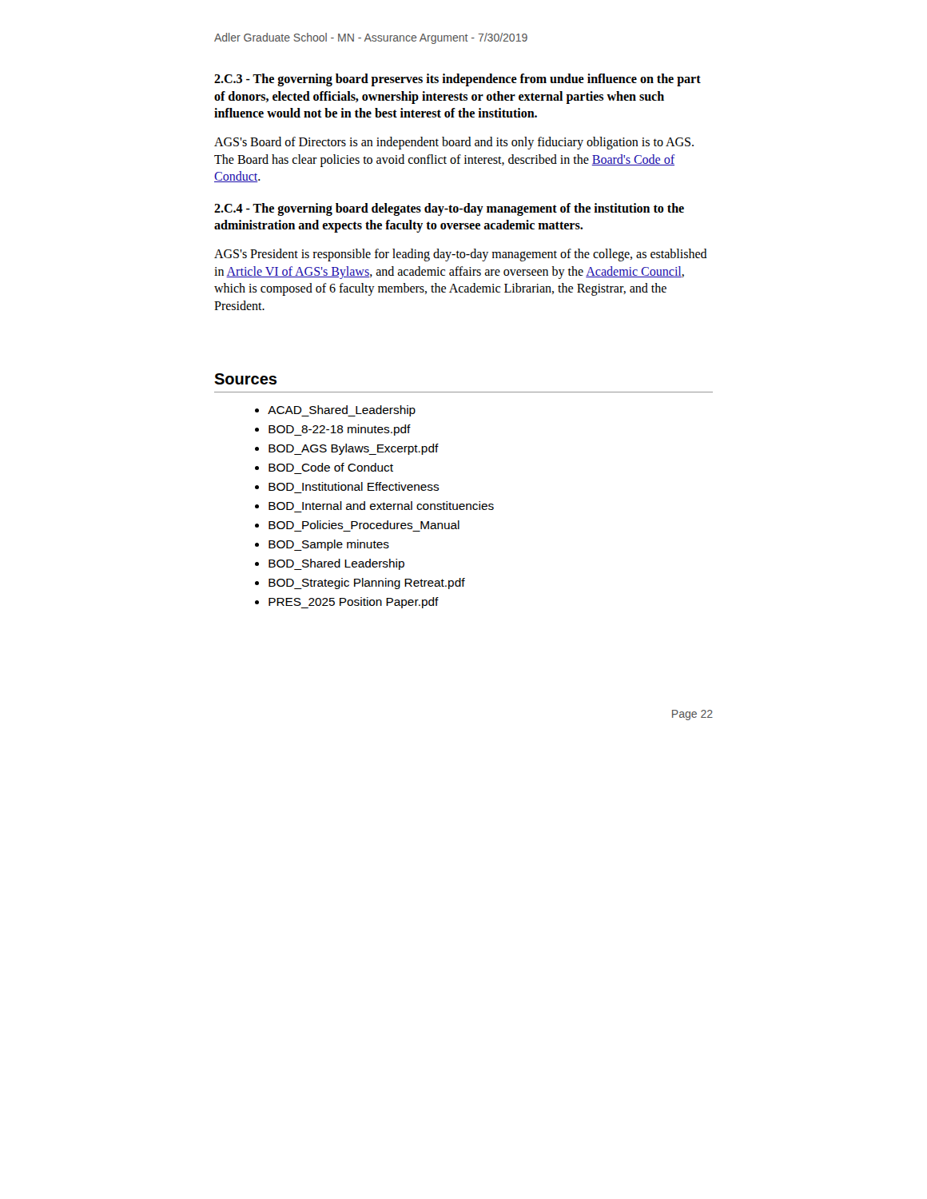Adler Graduate School - MN - Assurance Argument - 7/30/2019
2.C.3 - The governing board preserves its independence from undue influence on the part of donors, elected officials, ownership interests or other external parties when such influence would not be in the best interest of the institution.
AGS's Board of Directors is an independent board and its only fiduciary obligation is to AGS. The Board has clear policies to avoid conflict of interest, described in the Board's Code of Conduct.
2.C.4 - The governing board delegates day-to-day management of the institution to the administration and expects the faculty to oversee academic matters.
AGS's President is responsible for leading day-to-day management of the college, as established in Article VI of AGS's Bylaws, and academic affairs are overseen by the Academic Council, which is composed of 6 faculty members, the Academic Librarian, the Registrar, and the President.
Sources
ACAD_Shared_Leadership
BOD_8-22-18 minutes.pdf
BOD_AGS Bylaws_Excerpt.pdf
BOD_Code of Conduct
BOD_Institutional Effectiveness
BOD_Internal and external constituencies
BOD_Policies_Procedures_Manual
BOD_Sample minutes
BOD_Shared Leadership
BOD_Strategic Planning Retreat.pdf
PRES_2025 Position Paper.pdf
Page 22